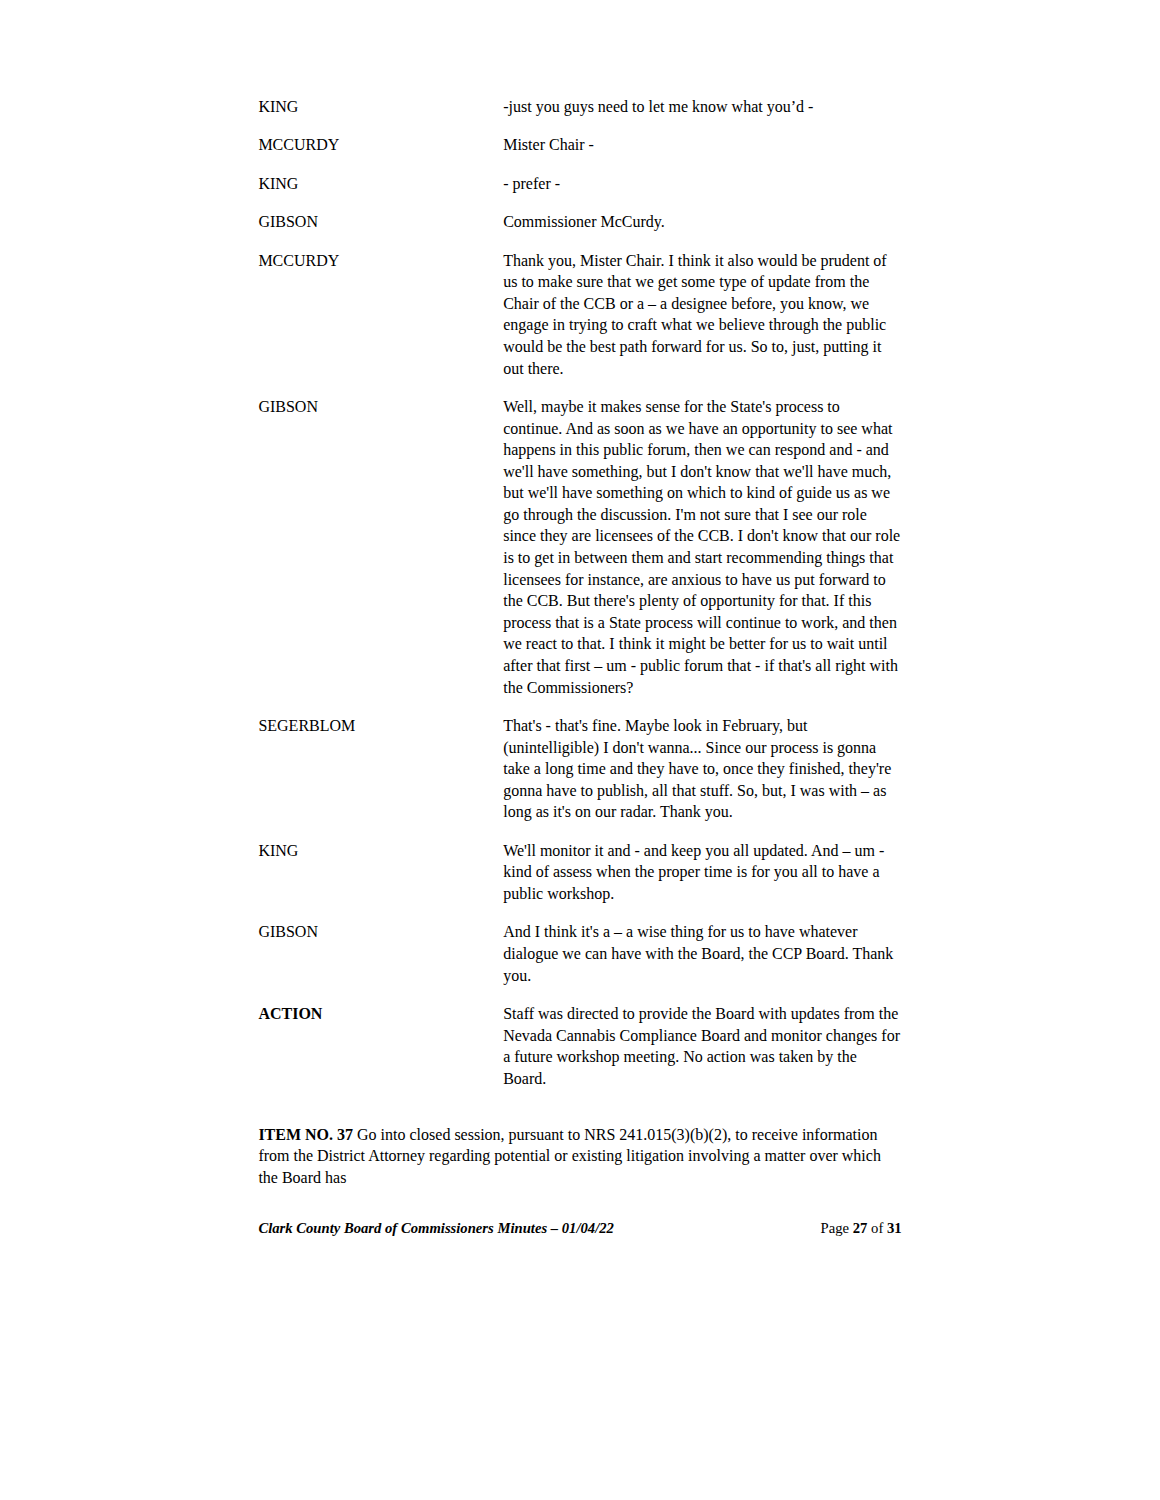| KING | -just you guys need to let me know what you’d - |
| MCCURDY | Mister Chair - |
| KING | - prefer - |
| GIBSON | Commissioner McCurdy. |
| MCCURDY | Thank you, Mister Chair. I think it also would be prudent of us to make sure that we get some type of update from the Chair of the CCB or a – a designee before, you know, we engage in trying to craft what we believe through the public would be the best path forward for us. So to, just, putting it out there. |
| GIBSON | Well, maybe it makes sense for the State's process to continue. And as soon as we have an opportunity to see what happens in this public forum, then we can respond and - and we'll have something, but I don't know that we'll have much, but we'll have something on which to kind of guide us as we go through the discussion. I'm not sure that I see our role since they are licensees of the CCB. I don't know that our role is to get in between them and start recommending things that licensees for instance, are anxious to have us put forward to the CCB. But there's plenty of opportunity for that. If this process that is a State process will continue to work, and then we react to that. I think it might be better for us to wait until after that first – um - public forum that - if that's all right with the Commissioners? |
| SEGERBLOM | That's - that's fine. Maybe look in February, but (unintelligible) I don't wanna... Since our process is gonna take a long time and they have to, once they finished, they're gonna have to publish, all that stuff. So, but, I was with – as long as it's on our radar. Thank you. |
| KING | We'll monitor it and - and keep you all updated. And – um - kind of assess when the proper time is for you all to have a public workshop. |
| GIBSON | And I think it's a – a wise thing for us to have whatever dialogue we can have with the Board, the CCP Board. Thank you. |
| ACTION | Staff was directed to provide the Board with updates from the Nevada Cannabis Compliance Board and monitor changes for a future workshop meeting. No action was taken by the Board. |
ITEM NO. 37 Go into closed session, pursuant to NRS 241.015(3)(b)(2), to receive information from the District Attorney regarding potential or existing litigation involving a matter over which the Board has
Clark County Board of Commissioners Minutes – 01/04/22
Page 27 of 31